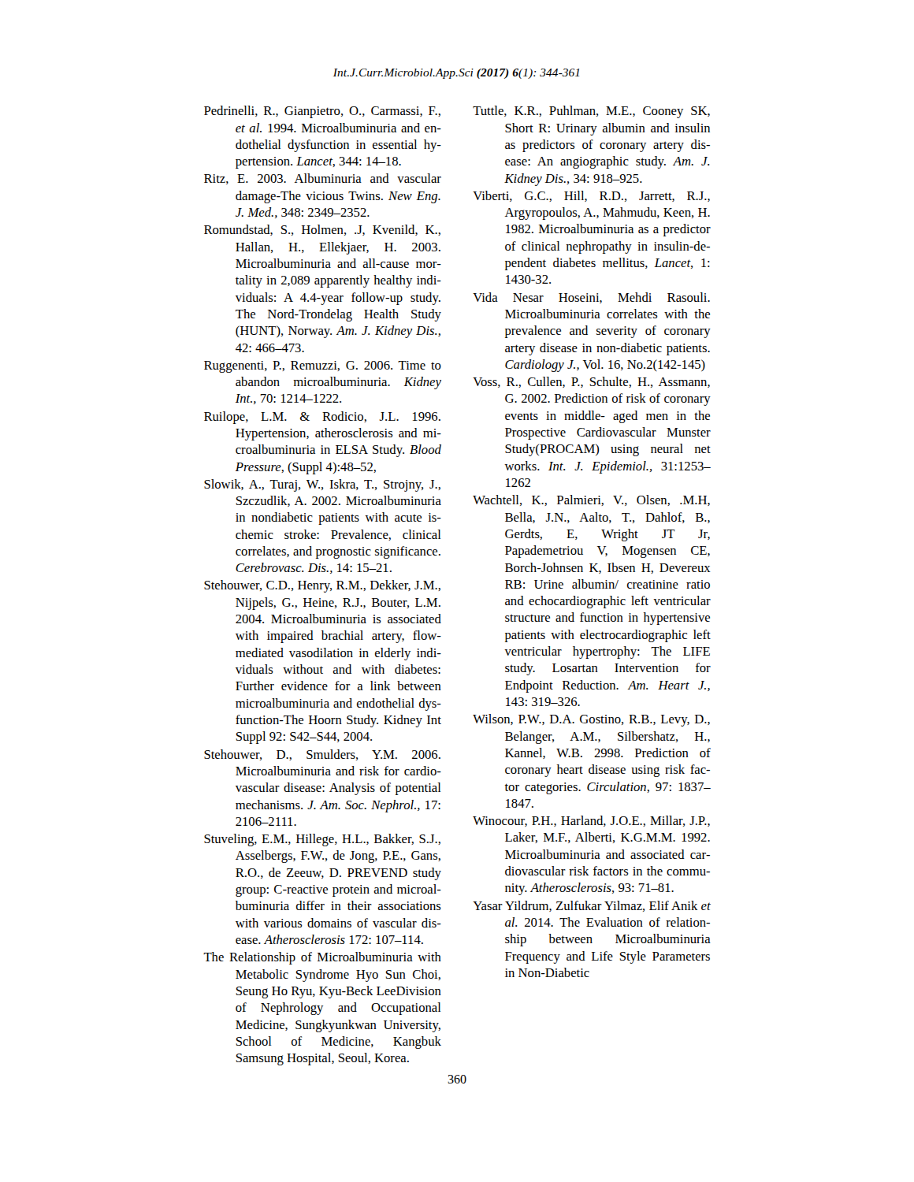Int.J.Curr.Microbiol.App.Sci (2017) 6(1): 344-361
Pedrinelli, R., Gianpietro, O., Carmassi, F., et al. 1994. Microalbuminuria and endothelial dysfunction in essential hypertension. Lancet, 344: 14–18.
Ritz, E. 2003. Albuminuria and vascular damage-The vicious Twins. New Eng. J. Med., 348: 2349–2352.
Romundstad, S., Holmen, .J, Kvenild, K., Hallan, H., Ellekjaer, H. 2003. Microalbuminuria and all-cause mortality in 2,089 apparently healthy individuals: A 4.4-year follow-up study. The Nord-Trondelag Health Study (HUNT), Norway. Am. J. Kidney Dis., 42: 466–473.
Ruggenenti, P., Remuzzi, G. 2006. Time to abandon microalbuminuria. Kidney Int., 70: 1214–1222.
Ruilope, L.M. & Rodicio, J.L. 1996. Hypertension, atherosclerosis and microalbuminuria in ELSA Study. Blood Pressure, (Suppl 4):48–52,
Slowik, A., Turaj, W., Iskra, T., Strojny, J., Szczudlik, A. 2002. Microalbuminuria in nondiabetic patients with acute ischemic stroke: Prevalence, clinical correlates, and prognostic significance. Cerebrovasc. Dis., 14: 15–21.
Stehouwer, C.D., Henry, R.M., Dekker, J.M., Nijpels, G., Heine, R.J., Bouter, L.M. 2004. Microalbuminuria is associated with impaired brachial artery, flow-mediated vasodilation in elderly individuals without and with diabetes: Further evidence for a link between microalbuminuria and endothelial dysfunction-The Hoorn Study. Kidney Int Suppl 92: S42–S44, 2004.
Stehouwer, D., Smulders, Y.M. 2006. Microalbuminuria and risk for cardiovascular disease: Analysis of potential mechanisms. J. Am. Soc. Nephrol., 17: 2106–2111.
Stuveling, E.M., Hillege, H.L., Bakker, S.J., Asselbergs, F.W., de Jong, P.E., Gans, R.O., de Zeeuw, D. PREVEND study group: C-reactive protein and microalbuminuria differ in their associations with various domains of vascular disease. Atherosclerosis 172: 107–114.
The Relationship of Microalbuminuria with Metabolic Syndrome Hyo Sun Choi, Seung Ho Ryu, Kyu-Beck LeeDivision of Nephrology and Occupational Medicine, Sungkyunkwan University, School of Medicine, Kangbuk Samsung Hospital, Seoul, Korea.
Tuttle, K.R., Puhlman, M.E., Cooney SK, Short R: Urinary albumin and insulin as predictors of coronary artery disease: An angiographic study. Am. J. Kidney Dis., 34: 918–925.
Viberti, G.C., Hill, R.D., Jarrett, R.J., Argyropoulos, A., Mahmudu, Keen, H. 1982. Microalbuminuria as a predictor of clinical nephropathy in insulin-dependent diabetes mellitus, Lancet, 1: 1430-32.
Vida Nesar Hoseini, Mehdi Rasouli. Microalbuminuria correlates with the prevalence and severity of coronary artery disease in non-diabetic patients. Cardiology J., Vol. 16, No.2(142-145)
Voss, R., Cullen, P., Schulte, H., Assmann, G. 2002. Prediction of risk of coronary events in middle- aged men in the Prospective Cardiovascular Munster Study(PROCAM) using neural net works. Int. J. Epidemiol., 31:1253–1262
Wachtell, K., Palmieri, V., Olsen, .M.H, Bella, J.N., Aalto, T., Dahlof, B., Gerdts, E, Wright JT Jr, Papademetriou V, Mogensen CE, Borch-Johnsen K, Ibsen H, Devereux RB: Urine albumin/ creatinine ratio and echocardiographic left ventricular structure and function in hypertensive patients with electrocardiographic left ventricular hypertrophy: The LIFE study. Losartan Intervention for Endpoint Reduction. Am. Heart J., 143: 319–326.
Wilson, P.W., D.A. Gostino, R.B., Levy, D., Belanger, A.M., Silbershatz, H., Kannel, W.B. 2998. Prediction of coronary heart disease using risk factor categories. Circulation, 97: 1837–1847.
Winocour, P.H., Harland, J.O.E., Millar, J.P., Laker, M.F., Alberti, K.G.M.M. 1992. Microalbuminuria and associated cardiovascular risk factors in the community. Atherosclerosis, 93: 71–81.
Yasar Yildrum, Zulfukar Yilmaz, Elif Anik et al. 2014. The Evaluation of relationship between Microalbuminuria Frequency and Life Style Parameters in Non-Diabetic
360